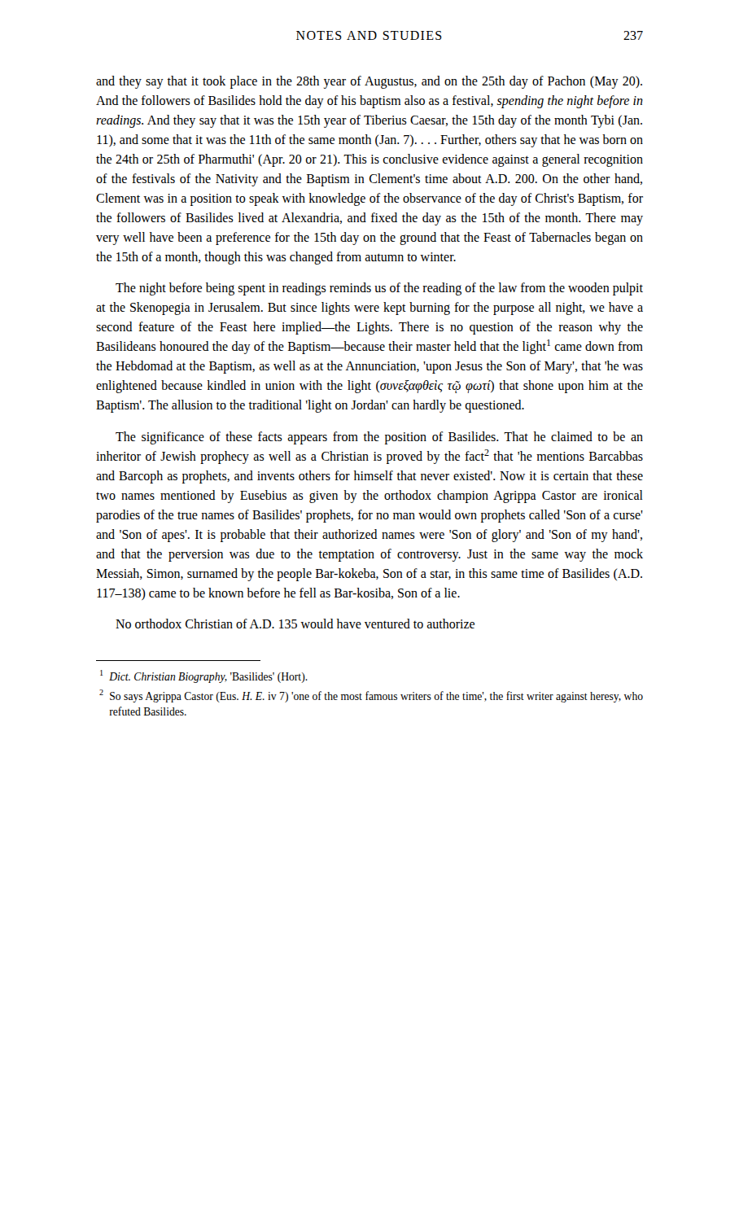NOTES AND STUDIES 237
and they say that it took place in the 28th year of Augustus, and on the 25th day of Pachon (May 20). And the followers of Basilides hold the day of his baptism also as a festival, spending the night before in readings. And they say that it was the 15th year of Tiberius Caesar, the 15th day of the month Tybi (Jan. 11), and some that it was the 11th of the same month (Jan. 7). . . . Further, others say that he was born on the 24th or 25th of Pharmuthi' (Apr. 20 or 21). This is conclusive evidence against a general recognition of the festivals of the Nativity and the Baptism in Clement's time about A.D. 200. On the other hand, Clement was in a position to speak with knowledge of the observance of the day of Christ's Baptism, for the followers of Basilides lived at Alexandria, and fixed the day as the 15th of the month. There may very well have been a preference for the 15th day on the ground that the Feast of Tabernacles began on the 15th of a month, though this was changed from autumn to winter.
The night before being spent in readings reminds us of the reading of the law from the wooden pulpit at the Skenopegia in Jerusalem. But since lights were kept burning for the purpose all night, we have a second feature of the Feast here implied—the Lights. There is no question of the reason why the Basilideans honoured the day of the Baptism—because their master held that the light1 came down from the Hebdomad at the Baptism, as well as at the Annunciation, 'upon Jesus the Son of Mary', that 'he was enlightened because kindled in union with the light (συνεξαφθεὶς τῷ φωτί) that shone upon him at the Baptism'. The allusion to the traditional 'light on Jordan' can hardly be questioned.
The significance of these facts appears from the position of Basilides. That he claimed to be an inheritor of Jewish prophecy as well as a Christian is proved by the fact2 that 'he mentions Barcabbas and Barcoph as prophets, and invents others for himself that never existed'. Now it is certain that these two names mentioned by Eusebius as given by the orthodox champion Agrippa Castor are ironical parodies of the true names of Basilides' prophets, for no man would own prophets called 'Son of a curse' and 'Son of apes'. It is probable that their authorized names were 'Son of glory' and 'Son of my hand', and that the perversion was due to the temptation of controversy. Just in the same way the mock Messiah, Simon, surnamed by the people Bar-kokeba, Son of a star, in this same time of Basilides (A.D. 117–138) came to be known before he fell as Bar-kosiba, Son of a lie.
No orthodox Christian of A.D. 135 would have ventured to authorize
1 Dict. Christian Biography, 'Basilides' (Hort).
2 So says Agrippa Castor (Eus. H. E. iv 7) 'one of the most famous writers of the time', the first writer against heresy, who refuted Basilides.